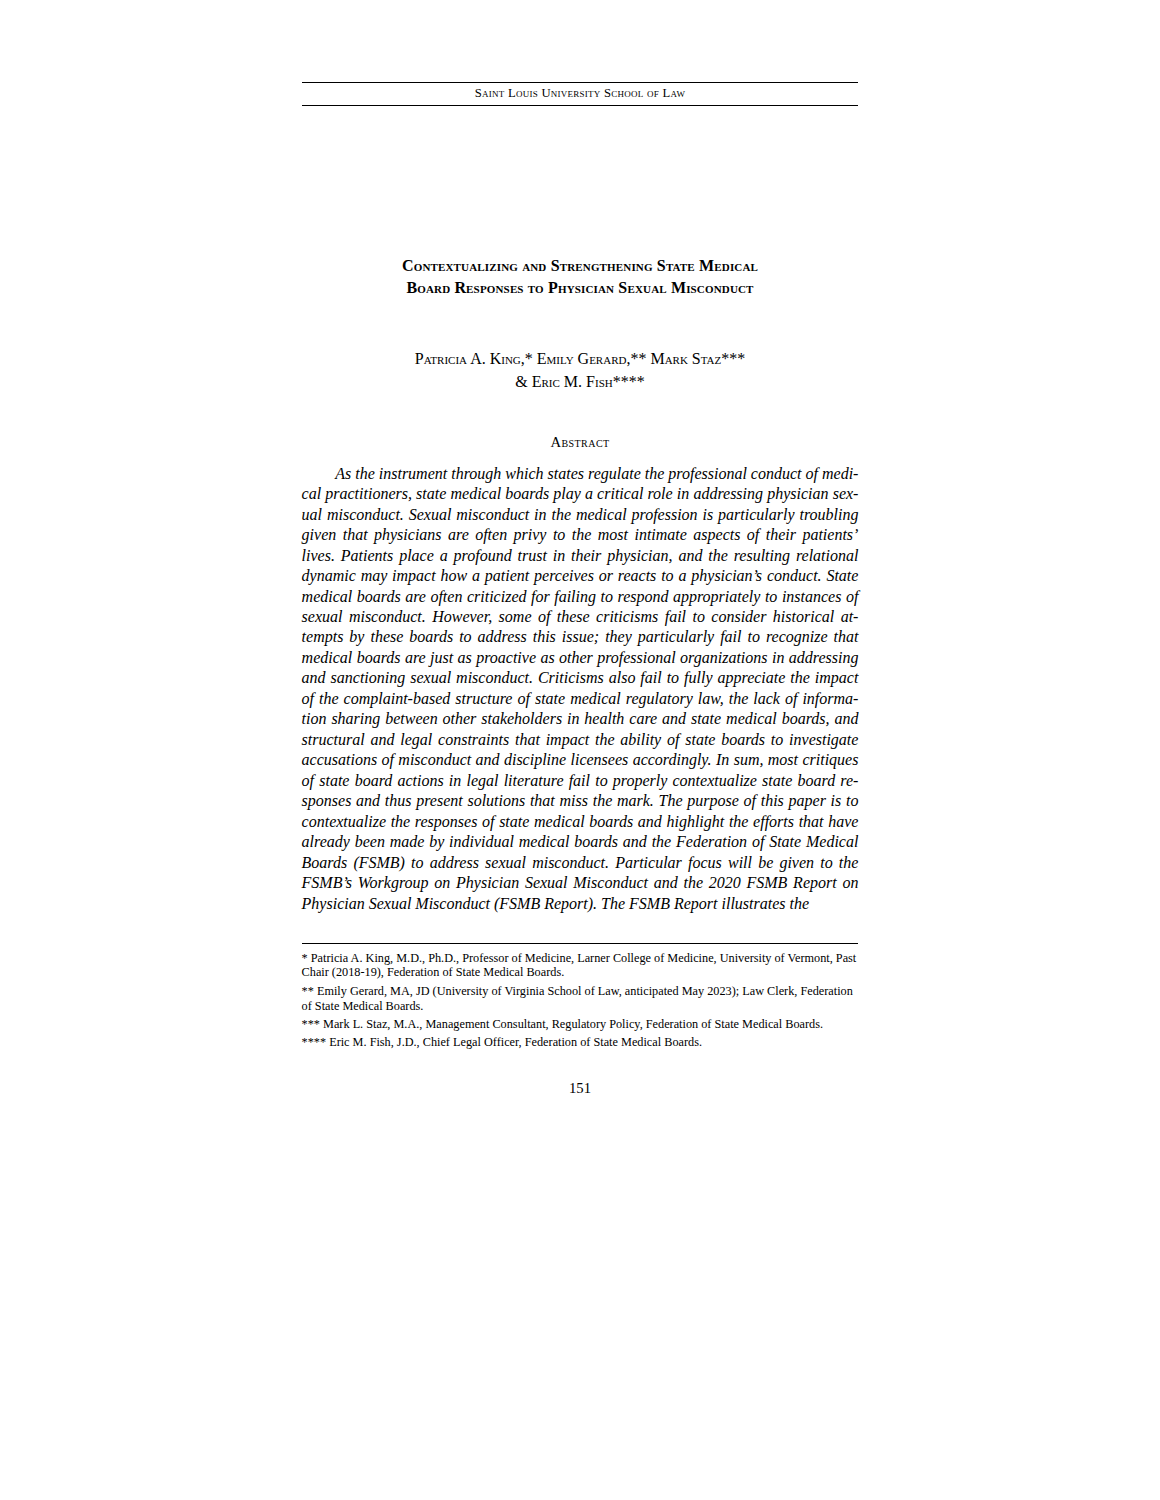Saint Louis University School of Law
Contextualizing and Strengthening State Medical
Board Responses to Physician Sexual Misconduct
Patricia A. King,* Emily Gerard,** Mark Staz***
& Eric M. Fish****
Abstract
As the instrument through which states regulate the professional conduct of medical practitioners, state medical boards play a critical role in addressing physician sexual misconduct. Sexual misconduct in the medical profession is particularly troubling given that physicians are often privy to the most intimate aspects of their patients’ lives. Patients place a profound trust in their physician, and the resulting relational dynamic may impact how a patient perceives or reacts to a physician’s conduct. State medical boards are often criticized for failing to respond appropriately to instances of sexual misconduct. However, some of these criticisms fail to consider historical attempts by these boards to address this issue; they particularly fail to recognize that medical boards are just as proactive as other professional organizations in addressing and sanctioning sexual misconduct. Criticisms also fail to fully appreciate the impact of the complaint-based structure of state medical regulatory law, the lack of information sharing between other stakeholders in health care and state medical boards, and structural and legal constraints that impact the ability of state boards to investigate accusations of misconduct and discipline licensees accordingly. In sum, most critiques of state board actions in legal literature fail to properly contextualize state board responses and thus present solutions that miss the mark. The purpose of this paper is to contextualize the responses of state medical boards and highlight the efforts that have already been made by individual medical boards and the Federation of State Medical Boards (FSMB) to address sexual misconduct. Particular focus will be given to the FSMB’s Workgroup on Physician Sexual Misconduct and the 2020 FSMB Report on Physician Sexual Misconduct (FSMB Report). The FSMB Report illustrates the
* Patricia A. King, M.D., Ph.D., Professor of Medicine, Larner College of Medicine, University of Vermont, Past Chair (2018-19), Federation of State Medical Boards.
** Emily Gerard, MA, JD (University of Virginia School of Law, anticipated May 2023); Law Clerk, Federation of State Medical Boards.
*** Mark L. Staz, M.A., Management Consultant, Regulatory Policy, Federation of State Medical Boards.
**** Eric M. Fish, J.D., Chief Legal Officer, Federation of State Medical Boards.
151